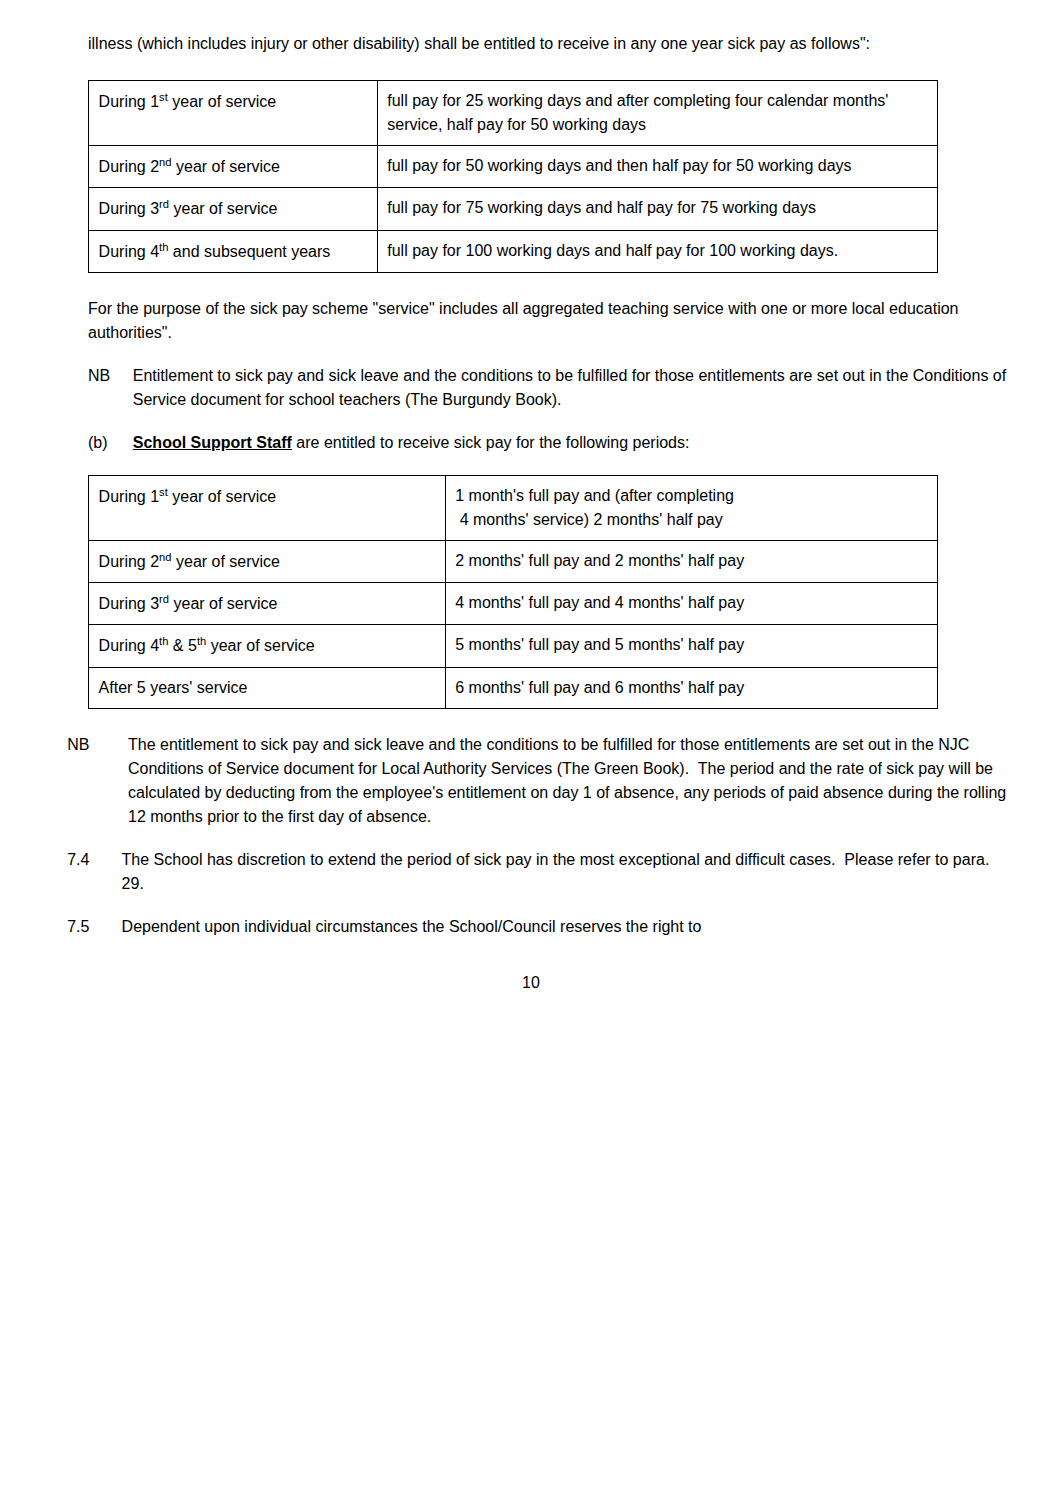illness (which includes injury or other disability) shall be entitled to receive in any one year sick pay as follows":
| During 1 st year of service | full pay for 25 working days and after completing four calendar months' service, half pay for 50 working days |
| During 2 nd year of service | full pay for 50 working days and then half pay for 50 working days |
| During 3 rd year of service | full pay for 75 working days and half pay for 75 working days |
| During 4 th and subsequent years | full pay for 100 working days and half pay for 100 working days. |
For the purpose of the sick pay scheme "service" includes all aggregated teaching service with one or more local education authorities".
NB
Entitlement to sick pay and sick leave and the conditions to be fulfilled for those entitlements are set out in the Conditions of Service document for school teachers (The Burgundy Book).
(b)
School Support Staff are entitled to receive sick pay for the following periods:
| During 1 st year of service | 1 month's full pay and (after completing 4 months' service) 2 months' half pay |
| During 2 nd year of service | 2 months' full pay and 2 months' half pay |
| During 3 rd year of service | 4 months' full pay and 4 months' half pay |
| During 4 th & 5 th year of service | 5 months' full pay and 5 months' half pay |
| After 5 years' service | 6 months' full pay and 6 months' half pay |
NB
The entitlement to sick pay and sick leave and the conditions to be fulfilled for those entitlements are set out in the NJC Conditions of Service document for Local Authority Services (The Green Book). The period and the rate of sick pay will be calculated by deducting from the employee's entitlement on day 1 of absence, any periods of paid absence during the rolling 12 months prior to the first day of absence.
7.4
The School has discretion to extend the period of sick pay in the most exceptional and difficult cases. Please refer to para. 29.
7.5
Dependent upon individual circumstances the School/Council reserves the right to
10